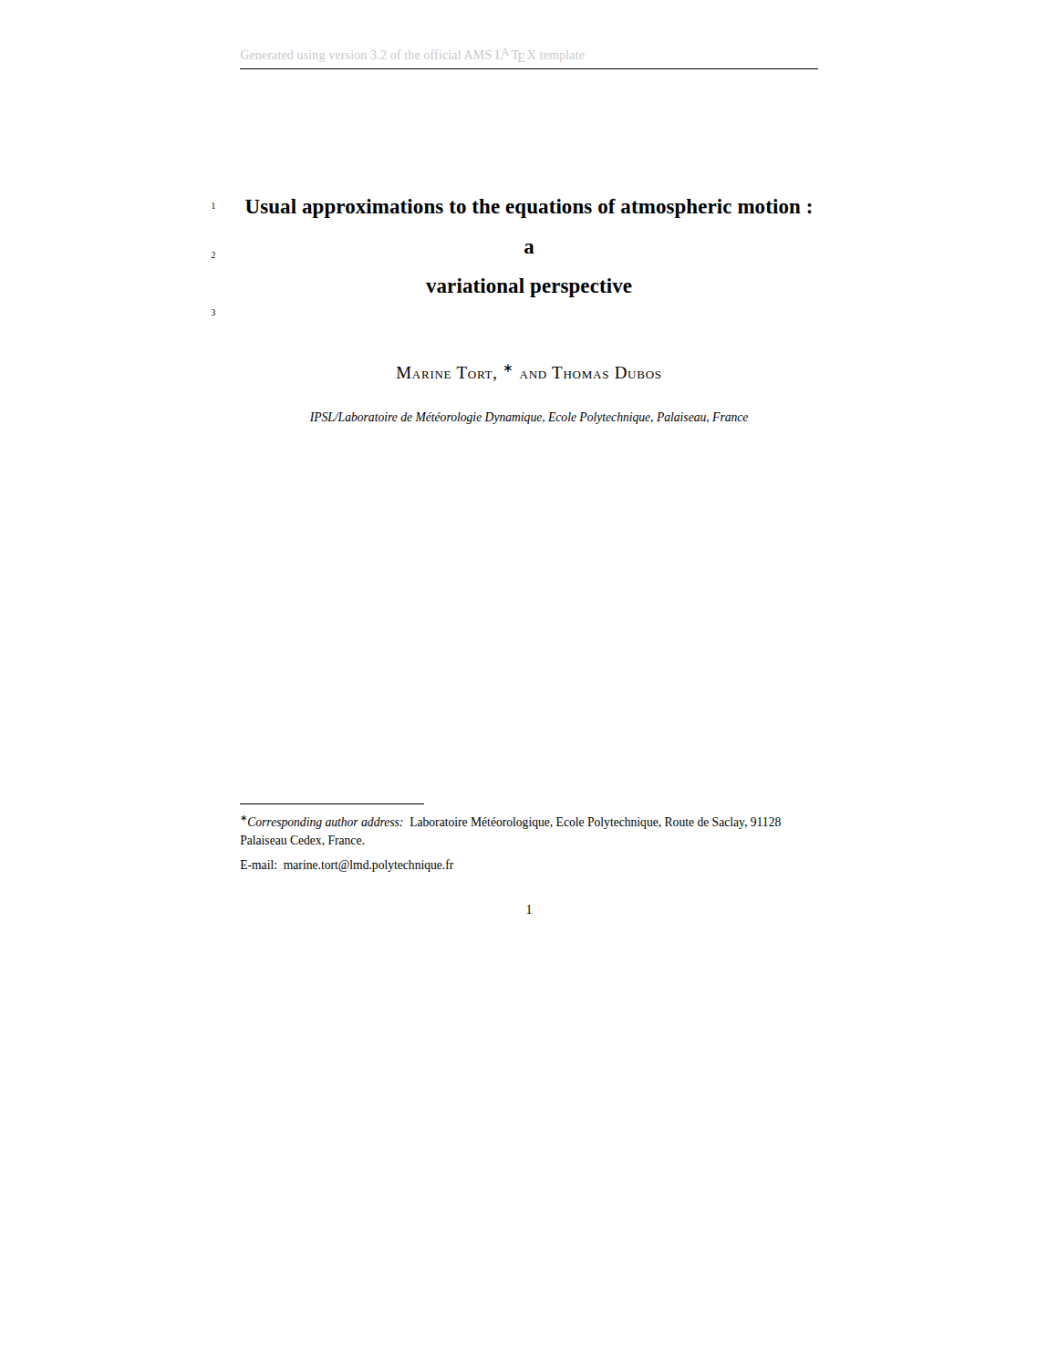Generated using version 3.2 of the official AMS LATEX template
1
2
3
Usual approximations to the equations of atmospheric motion : a
variational perspective
Marine Tort, ∗ and Thomas Dubos
IPSL/Laboratoire de Météorologie Dynamique, Ecole Polytechnique, Palaiseau, France
∗Corresponding author address: Laboratoire Météorologique, Ecole Polytechnique, Route de Saclay, 91128 Palaiseau Cedex, France.
E-mail: marine.tort@lmd.polytechnique.fr
1